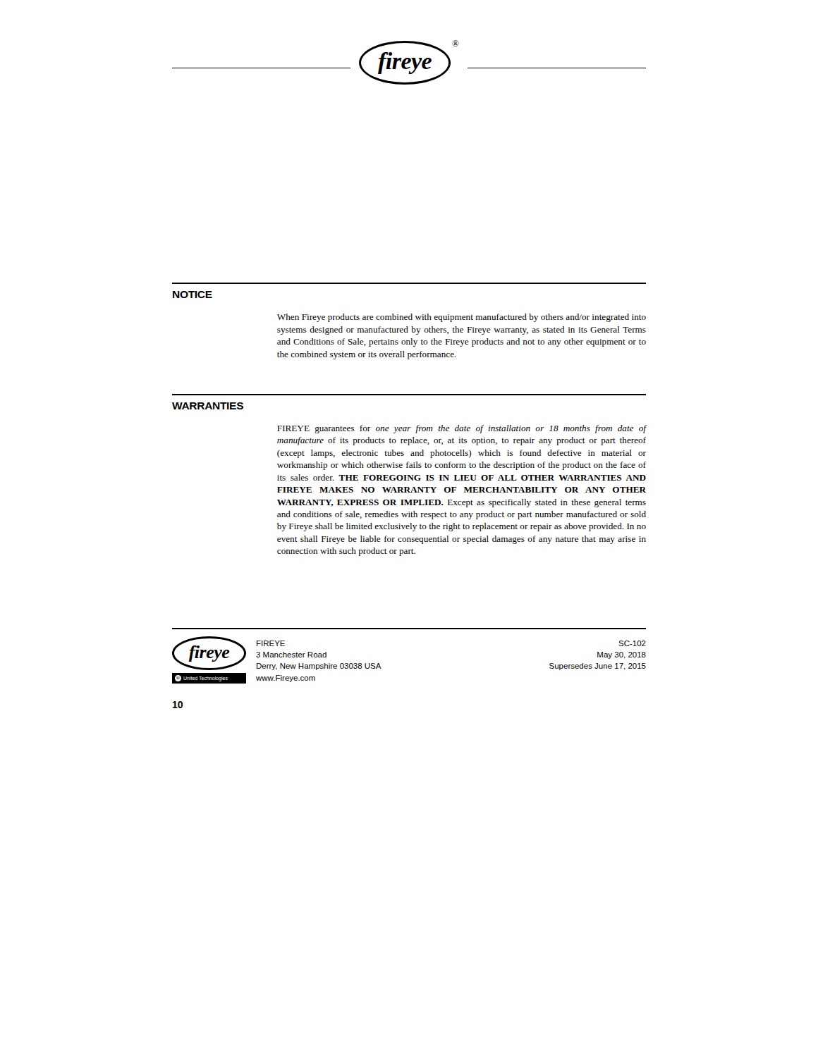fireye
®
NOTICE
When Fireye products are combined with equipment manufactured by others and/or integrated into systems designed or manufactured by others, the Fireye warranty, as stated in its General Terms and Conditions of Sale, pertains only to the Fireye products and not to any other equipment or to the combined system or its overall performance.
WARRANTIES
FIREYE guarantees for one year from the date of installation or 18 months from date of manufacture of its products to replace, or, at its option, to repair any product or part thereof (except lamps, electronic tubes and photocells) which is found defective in material or workmanship or which otherwise fails to conform to the description of the product on the face of its sales order. THE FOREGOING IS IN LIEU OF ALL OTHER WARRANTIES AND FIREYE MAKES NO WARRANTY OF MERCHANTABILITY OR ANY OTHER WARRANTY, EXPRESS OR IMPLIED. Except as specifically stated in these general terms and conditions of sale, remedies with respect to any product or part number manufactured or sold by Fireye shall be limited exclusively to the right to replacement or repair as above provided. In no event shall Fireye be liable for consequential or special damages of any nature that may arise in connection with such product or part.
fireye
U United Technologies
FIREYE
3 Manchester Road
Derry, New Hampshire 03038 USA
www.Fireye.com
SC-102
May 30, 2018
Supersedes June 17, 2015
10